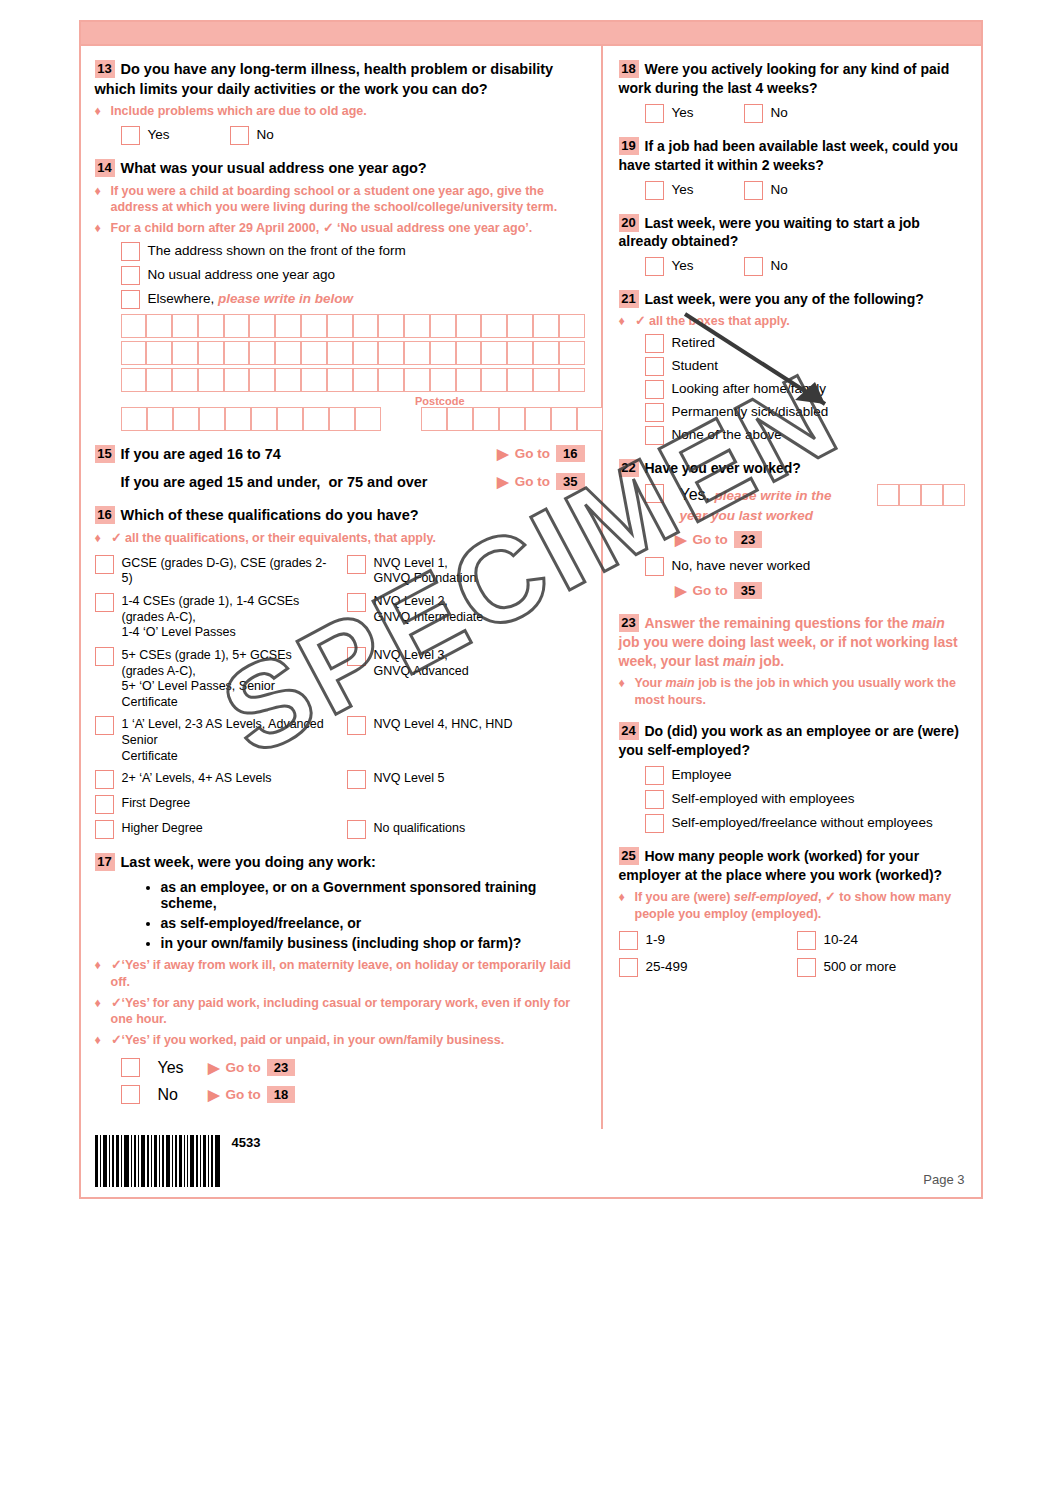13 Do you have any long-term illness, health problem or disability which limits your daily activities or the work you can do?
Include problems which are due to old age.
Yes
No
14 What was your usual address one year ago?
If you were a child at boarding school or a student one year ago, give the address at which you were living during the school/college/university term.
For a child born after 29 April 2000, ✓ ‘No usual address one year ago’.
The address shown on the front of the form
No usual address one year ago
Elsewhere, please write in below
Postcode
15 If you are aged 16 to 74 ▶ Go to 16
If you are aged 15 and under, or 75 and over ▶ Go to 35
16 Which of these qualifications do you have?
✓ all the qualifications, or their equivalents, that apply.
GCSE (grades D-G), CSE (grades 2-5)
NVQ Level 1,
GNVQ Foundation
1-4 CSEs (grade 1), 1-4 GCSEs (grades A-C),
1-4 ‘O’ Level Passes
NVQ Level 2,
GNVQ Intermediate
5+ CSEs (grade 1), 5+ GCSEs (grades A-C),
5+ ‘O’ Level Passes, Senior Certificate
NVQ Level 3,
GNVQ Advanced
1 ‘A’ Level, 2-3 AS Levels, Advanced Senior
Certificate
NVQ Level 4, HNC, HND
2+ ‘A’ Levels, 4+ AS Levels
NVQ Level 5
First Degree
Higher Degree
No qualifications
17 Last week, were you doing any work:
as an employee, or on a Government sponsored training scheme,
as self-employed/freelance, or
in your own/family business (including shop or farm)?
✓‘Yes’ if away from work ill, on maternity leave, on holiday or temporarily laid off.
✓‘Yes’ for any paid work, including casual or temporary work, even if only for one hour.
✓‘Yes’ if you worked, paid or unpaid, in your own/family business.
Yes ▶ Go to 23
No ▶ Go to 18
18 Were you actively looking for any kind of paid work during the last 4 weeks?
Yes
No
19 If a job had been available last week, could you have started it within 2 weeks?
Yes
No
20 Last week, were you waiting to start a job already obtained?
Yes
No
21 Last week, were you any of the following?
✓ all the boxes that apply.
Retired
Student
Looking after home/family
Permanently sick/disabled
None of the above
22 Have you ever worked?
Yes, please write in the year you last worked
▶ Go to 23
No, have never worked
▶ Go to 35
23 Answer the remaining questions for the main job you were doing last week, or if not working last week, your last main job.
Your main job is the job in which you usually work the most hours.
24 Do (did) you work as an employee or are (were) you self-employed?
Employee
Self-employed with employees
Self-employed/freelance without employees
25 How many people work (worked) for your employer at the place where you work (worked)?
If you are (were) self-employed, ✓ to show how many people you employ (employed).
1-9
10-24
25-499
500 or more
4533
Page 3
SPECIMEN